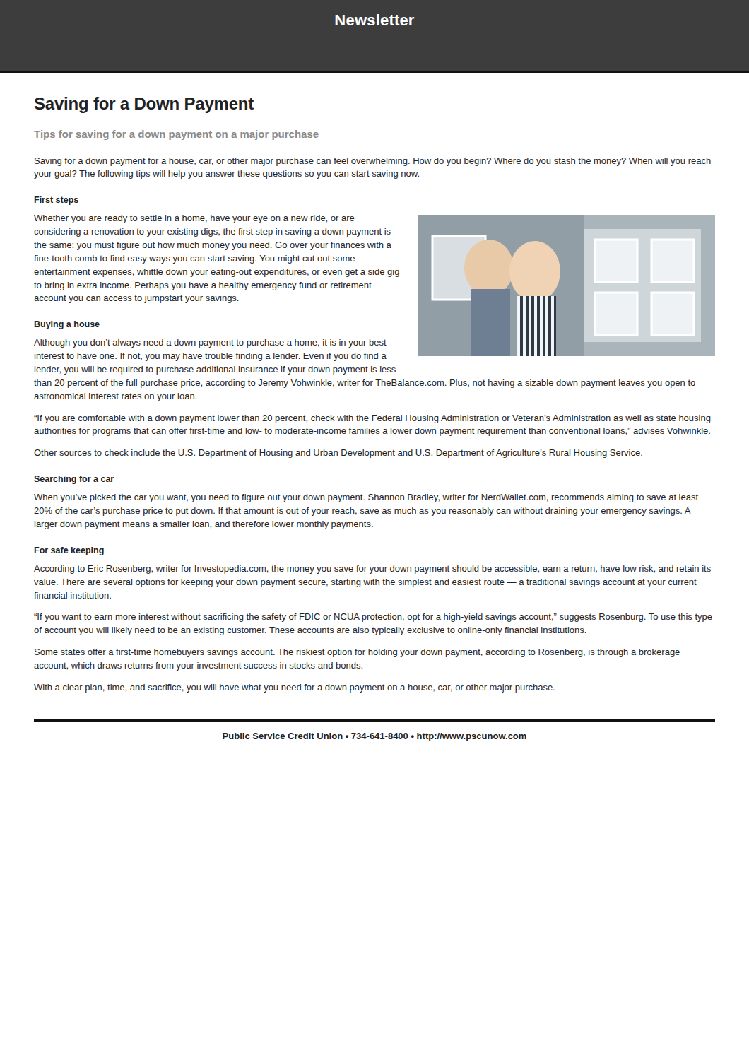Newsletter
Saving for a Down Payment
Tips for saving for a down payment on a major purchase
Saving for a down payment for a house, car, or other major purchase can feel overwhelming. How do you begin? Where do you stash the money? When will you reach your goal? The following tips will help you answer these questions so you can start saving now.
First steps
Whether you are ready to settle in a home, have your eye on a new ride, or are considering a renovation to your existing digs, the first step in saving a down payment is the same: you must figure out how much money you need. Go over your finances with a fine-tooth comb to find easy ways you can start saving. You might cut out some entertainment expenses, whittle down your eating-out expenditures, or even get a side gig to bring in extra income. Perhaps you have a healthy emergency fund or retirement account you can access to jumpstart your savings.
Buying a house
Although you don’t always need a down payment to purchase a home, it is in your best interest to have one. If not, you may have trouble finding a lender. Even if you do find a lender, you will be required to purchase additional insurance if your down payment is less than 20 percent of the full purchase price, according to Jeremy Vohwinkle, writer for TheBalance.com. Plus, not having a sizable down payment leaves you open to astronomical interest rates on your loan.
“If you are comfortable with a down payment lower than 20 percent, check with the Federal Housing Administration or Veteran’s Administration as well as state housing authorities for programs that can offer first-time and low- to moderate-income families a lower down payment requirement than conventional loans,” advises Vohwinkle.
Other sources to check include the U.S. Department of Housing and Urban Development and U.S. Department of Agriculture’s Rural Housing Service.
Searching for a car
When you’ve picked the car you want, you need to figure out your down payment. Shannon Bradley, writer for NerdWallet.com, recommends aiming to save at least 20% of the car’s purchase price to put down. If that amount is out of your reach, save as much as you reasonably can without draining your emergency savings. A larger down payment means a smaller loan, and therefore lower monthly payments.
For safe keeping
According to Eric Rosenberg, writer for Investopedia.com, the money you save for your down payment should be accessible, earn a return, have low risk, and retain its value. There are several options for keeping your down payment secure, starting with the simplest and easiest route — a traditional savings account at your current financial institution.
“If you want to earn more interest without sacrificing the safety of FDIC or NCUA protection, opt for a high-yield savings account,” suggests Rosenburg. To use this type of account you will likely need to be an existing customer. These accounts are also typically exclusive to online-only financial institutions.
Some states offer a first-time homebuyers savings account. The riskiest option for holding your down payment, according to Rosenberg, is through a brokerage account, which draws returns from your investment success in stocks and bonds.
With a clear plan, time, and sacrifice, you will have what you need for a down payment on a house, car, or other major purchase.
Public Service Credit Union • 734-641-8400 • http://www.pscunow.com